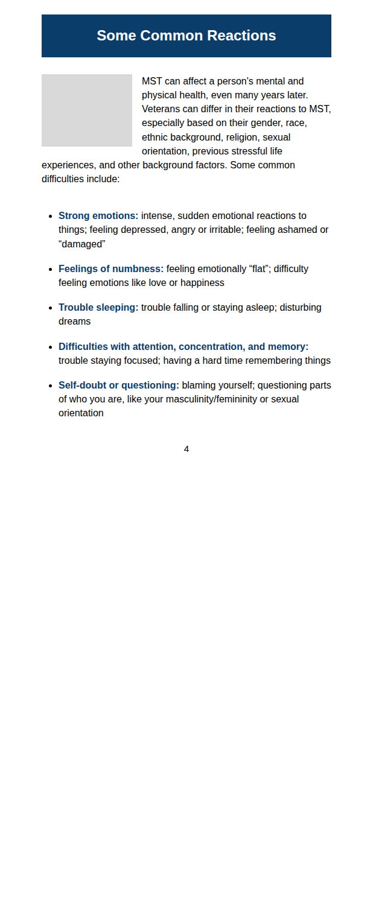Some Common Reactions
MST can affect a person's mental and physical health, even many years later. Veterans can differ in their reactions to MST, especially based on their gender, race, ethnic background, religion, sexual orientation, previous stressful life experiences, and other background factors. Some common difficulties include:
Strong emotions: intense, sudden emotional reactions to things; feeling depressed, angry or irritable; feeling ashamed or “damaged”
Feelings of numbness: feeling emotionally “flat”; difficulty feeling emotions like love or happiness
Trouble sleeping: trouble falling or staying asleep; disturbing dreams
Difficulties with attention, concentration, and memory: trouble staying focused; having a hard time remembering things
Self-doubt or questioning: blaming yourself; questioning parts of who you are, like your masculinity/femininity or sexual orientation
4